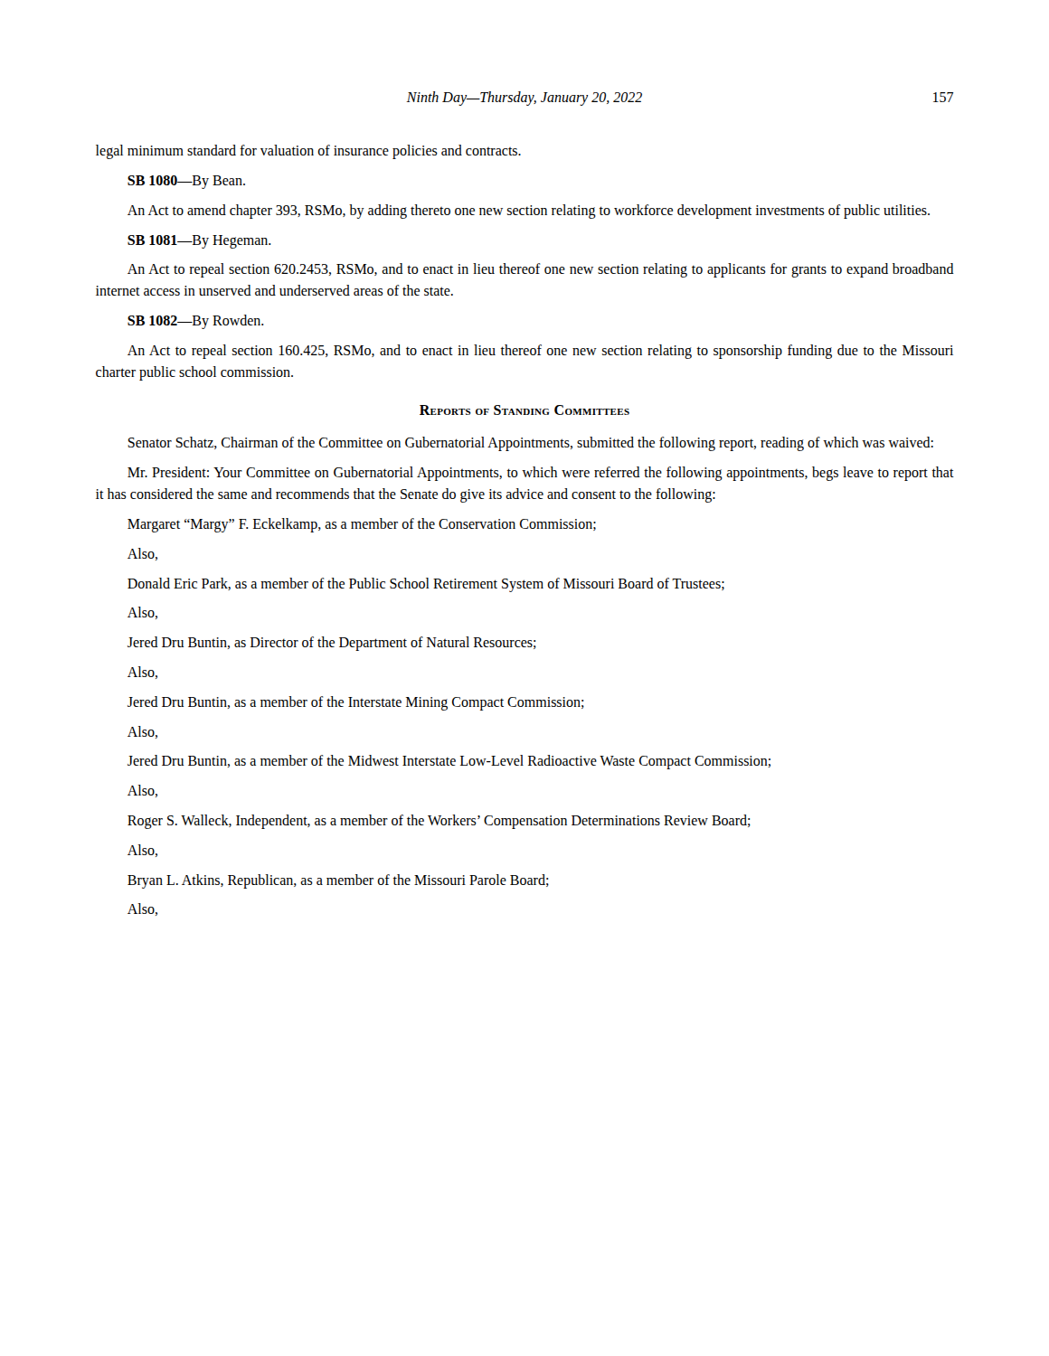Ninth Day—Thursday, January 20, 2022 157
legal minimum standard for valuation of insurance policies and contracts.
SB 1080—By Bean.
An Act to amend chapter 393, RSMo, by adding thereto one new section relating to workforce development investments of public utilities.
SB 1081—By Hegeman.
An Act to repeal section 620.2453, RSMo, and to enact in lieu thereof one new section relating to applicants for grants to expand broadband internet access in unserved and underserved areas of the state.
SB 1082—By Rowden.
An Act to repeal section 160.425, RSMo, and to enact in lieu thereof one new section relating to sponsorship funding due to the Missouri charter public school commission.
Reports of Standing Committees
Senator Schatz, Chairman of the Committee on Gubernatorial Appointments, submitted the following report, reading of which was waived:
Mr. President: Your Committee on Gubernatorial Appointments, to which were referred the following appointments, begs leave to report that it has considered the same and recommends that the Senate do give its advice and consent to the following:
Margaret “Margy” F. Eckelkamp, as a member of the Conservation Commission;
Also,
Donald Eric Park, as a member of the Public School Retirement System of Missouri Board of Trustees;
Also,
Jered Dru Buntin, as Director of the Department of Natural Resources;
Also,
Jered Dru Buntin, as a member of the Interstate Mining Compact Commission;
Also,
Jered Dru Buntin, as a member of the Midwest Interstate Low-Level Radioactive Waste Compact Commission;
Also,
Roger S. Walleck, Independent, as a member of the Workers’ Compensation Determinations Review Board;
Also,
Bryan L. Atkins, Republican, as a member of the Missouri Parole Board;
Also,